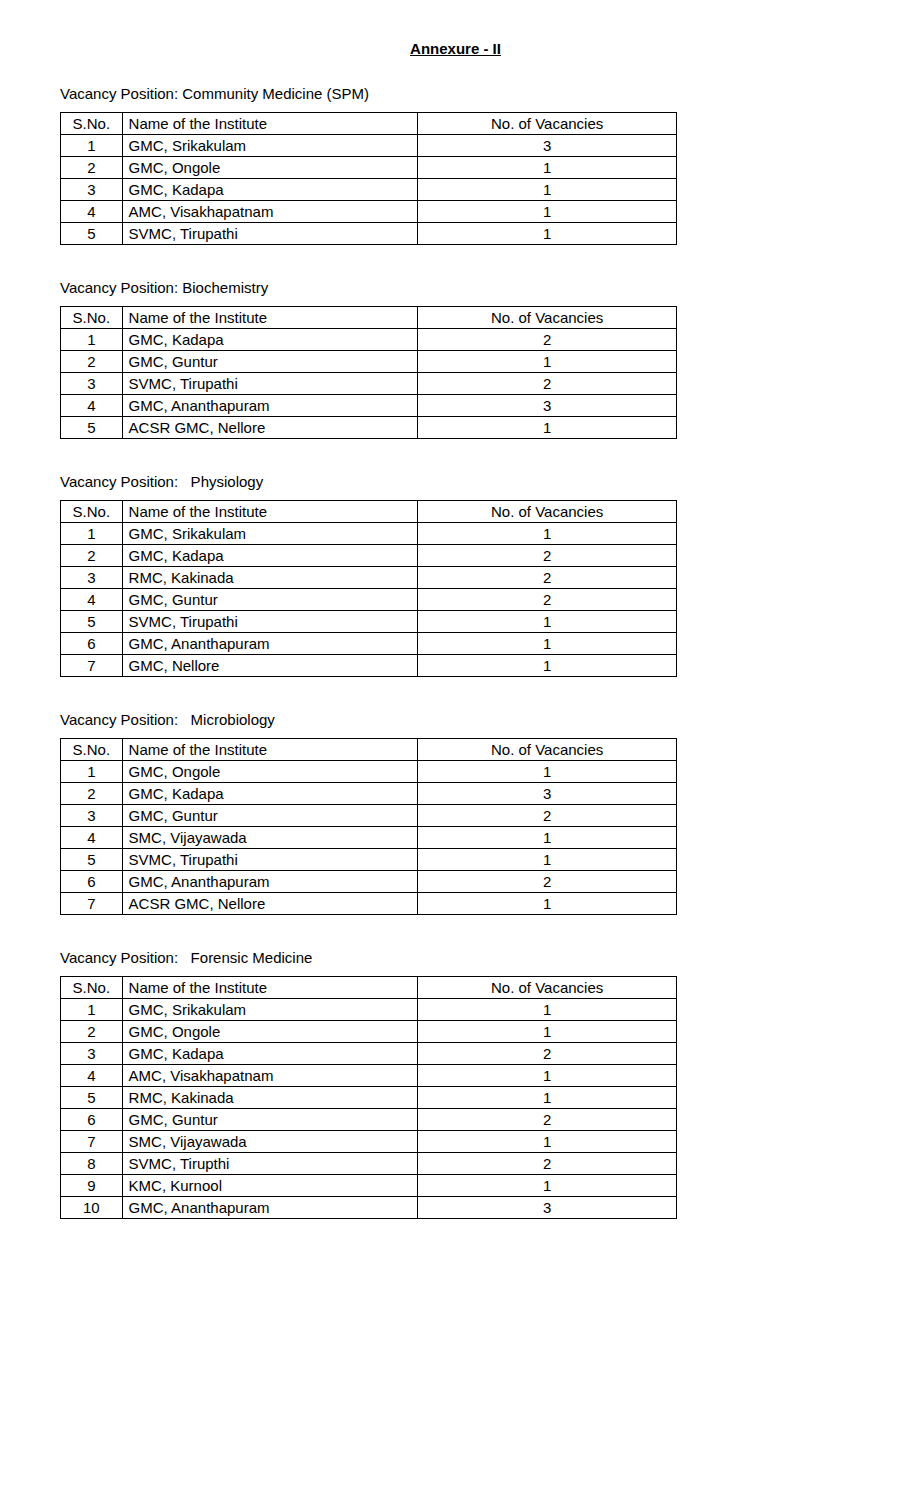Annexure - II
Vacancy Position: Community Medicine (SPM)
| S.No. | Name of the Institute | No. of Vacancies |
| --- | --- | --- |
| 1 | GMC, Srikakulam | 3 |
| 2 | GMC, Ongole | 1 |
| 3 | GMC, Kadapa | 1 |
| 4 | AMC, Visakhapatnam | 1 |
| 5 | SVMC, Tirupathi | 1 |
Vacancy Position: Biochemistry
| S.No. | Name of the Institute | No. of Vacancies |
| --- | --- | --- |
| 1 | GMC, Kadapa | 2 |
| 2 | GMC, Guntur | 1 |
| 3 | SVMC, Tirupathi | 2 |
| 4 | GMC, Ananthapuram | 3 |
| 5 | ACSR GMC, Nellore | 1 |
Vacancy Position: Physiology
| S.No. | Name of the Institute | No. of Vacancies |
| --- | --- | --- |
| 1 | GMC, Srikakulam | 1 |
| 2 | GMC, Kadapa | 2 |
| 3 | RMC, Kakinada | 2 |
| 4 | GMC, Guntur | 2 |
| 5 | SVMC, Tirupathi | 1 |
| 6 | GMC, Ananthapuram | 1 |
| 7 | GMC, Nellore | 1 |
Vacancy Position: Microbiology
| S.No. | Name of the Institute | No. of Vacancies |
| --- | --- | --- |
| 1 | GMC, Ongole | 1 |
| 2 | GMC, Kadapa | 3 |
| 3 | GMC, Guntur | 2 |
| 4 | SMC, Vijayawada | 1 |
| 5 | SVMC, Tirupathi | 1 |
| 6 | GMC, Ananthapuram | 2 |
| 7 | ACSR GMC, Nellore | 1 |
Vacancy Position: Forensic Medicine
| S.No. | Name of the Institute | No. of Vacancies |
| --- | --- | --- |
| 1 | GMC, Srikakulam | 1 |
| 2 | GMC, Ongole | 1 |
| 3 | GMC, Kadapa | 2 |
| 4 | AMC, Visakhapatnam | 1 |
| 5 | RMC, Kakinada | 1 |
| 6 | GMC, Guntur | 2 |
| 7 | SMC, Vijayawada | 1 |
| 8 | SVMC, Tirupthi | 2 |
| 9 | KMC, Kurnool | 1 |
| 10 | GMC, Ananthapuram | 3 |